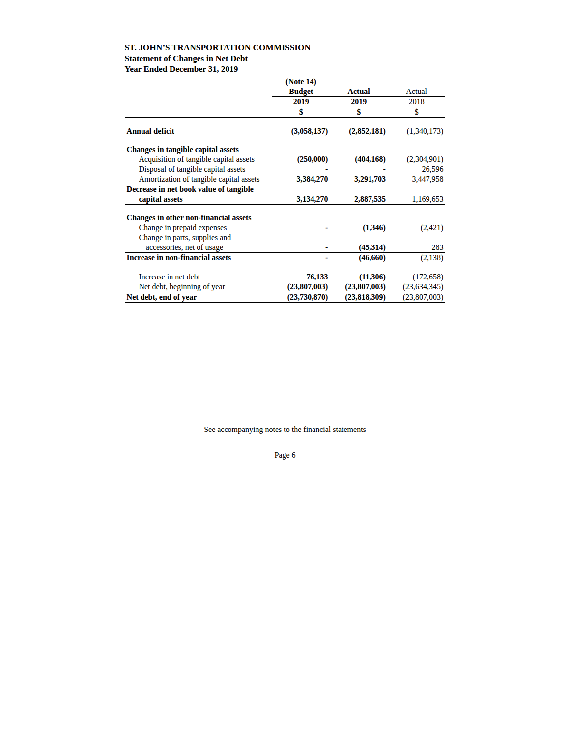ST. JOHN’S TRANSPORTATION COMMISSION
Statement of Changes in Net Debt
Year Ended December 31, 2019
| | (Note 14) | | |
| | Budget | Actual | Actual |
| | 2019 | 2019 | 2018 |
| | $ | $ | $ |
| Annual deficit | (3,058,137) | (2,852,181) | (1,340,173) |
| Changes in tangible capital assets | | | |
| Acquisition of tangible capital assets | (250,000) | (404,168) | (2,304,901) |
| Disposal of tangible capital assets | - | - | 26,596 |
| Amortization of tangible capital assets | 3,384,270 | 3,291,703 | 3,447,958 |
| Decrease in net book value of tangible | | | |
| capital assets | 3,134,270 | 2,887,535 | 1,169,653 |
| Changes in other non-financial assets | | | |
| Change in prepaid expenses | - | (1,346) | (2,421) |
| Change in parts, supplies and | | | |
| accessories, net of usage | - | (45,314) | 283 |
| Increase in non-financial assets | - | (46,660) | (2,138) |
| Increase in net debt | 76,133 | (11,306) | (172,658) |
| Net debt, beginning of year | (23,807,003) | (23,807,003) | (23,634,345) |
| Net debt, end of year | (23,730,870) | (23,818,309) | (23,807,003) |
See accompanying notes to the financial statements
Page 6